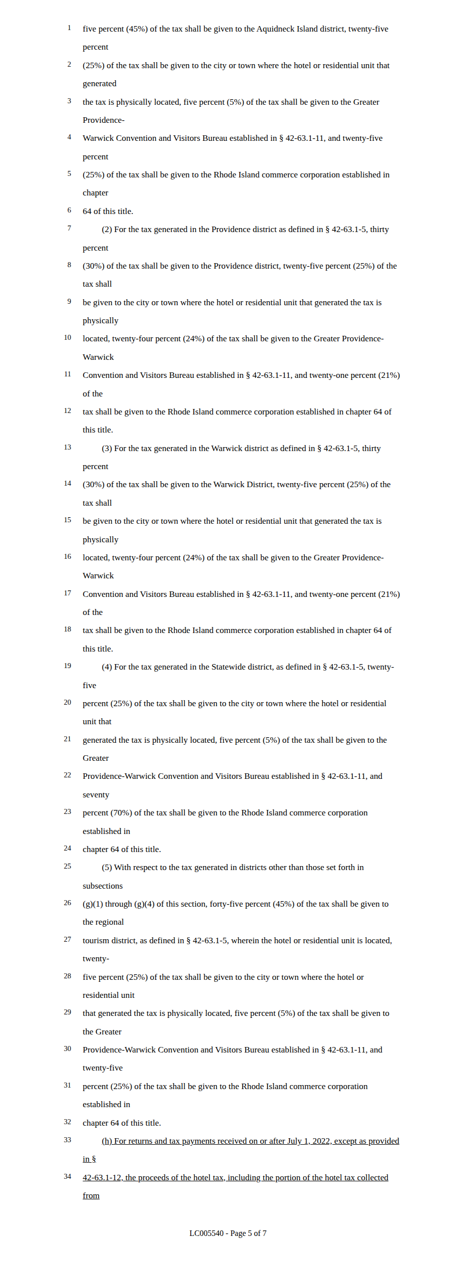five percent (45%) of the tax shall be given to the Aquidneck Island district, twenty-five percent
(25%) of the tax shall be given to the city or town where the hotel or residential unit that generated
the tax is physically located, five percent (5%) of the tax shall be given to the Greater Providence-
Warwick Convention and Visitors Bureau established in § 42-63.1-11, and twenty-five percent
(25%) of the tax shall be given to the Rhode Island commerce corporation established in chapter
64 of this title.
(2) For the tax generated in the Providence district as defined in § 42-63.1-5, thirty percent
(30%) of the tax shall be given to the Providence district, twenty-five percent (25%) of the tax shall
be given to the city or town where the hotel or residential unit that generated the tax is physically
located, twenty-four percent (24%) of the tax shall be given to the Greater Providence-Warwick
Convention and Visitors Bureau established in § 42-63.1-11, and twenty-one percent (21%) of the
tax shall be given to the Rhode Island commerce corporation established in chapter 64 of this title.
(3) For the tax generated in the Warwick district as defined in § 42-63.1-5, thirty percent
(30%) of the tax shall be given to the Warwick District, twenty-five percent (25%) of the tax shall
be given to the city or town where the hotel or residential unit that generated the tax is physically
located, twenty-four percent (24%) of the tax shall be given to the Greater Providence-Warwick
Convention and Visitors Bureau established in § 42-63.1-11, and twenty-one percent (21%) of the
tax shall be given to the Rhode Island commerce corporation established in chapter 64 of this title.
(4) For the tax generated in the Statewide district, as defined in § 42-63.1-5, twenty-five
percent (25%) of the tax shall be given to the city or town where the hotel or residential unit that
generated the tax is physically located, five percent (5%) of the tax shall be given to the Greater
Providence-Warwick Convention and Visitors Bureau established in § 42-63.1-11, and seventy
percent (70%) of the tax shall be given to the Rhode Island commerce corporation established in
chapter 64 of this title.
(5) With respect to the tax generated in districts other than those set forth in subsections
(g)(1) through (g)(4) of this section, forty-five percent (45%) of the tax shall be given to the regional
tourism district, as defined in § 42-63.1-5, wherein the hotel or residential unit is located, twenty-
five percent (25%) of the tax shall be given to the city or town where the hotel or residential unit
that generated the tax is physically located, five percent (5%) of the tax shall be given to the Greater
Providence-Warwick Convention and Visitors Bureau established in § 42-63.1-11, and twenty-five
percent (25%) of the tax shall be given to the Rhode Island commerce corporation established in
chapter 64 of this title.
(h) For returns and tax payments received on or after July 1, 2022, except as provided in §
42-63.1-12, the proceeds of the hotel tax, including the portion of the hotel tax collected from
LC005540 - Page 5 of 7